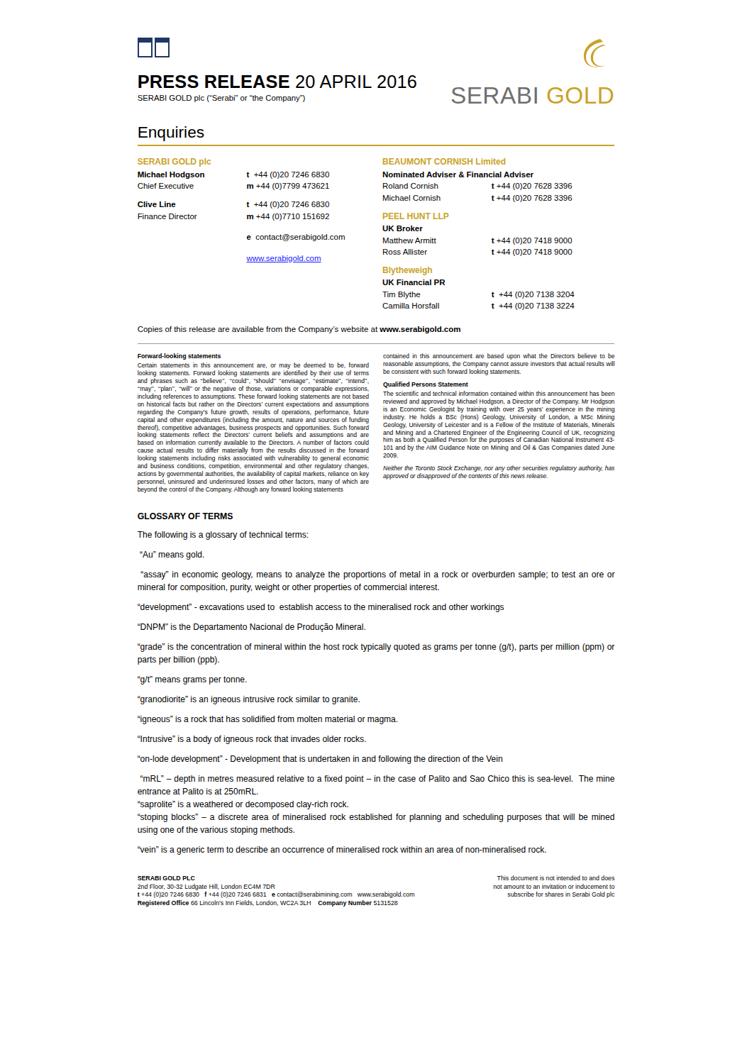PRESS RELEASE 20 APRIL 2016
SERABI GOLD plc (“Serabi” or “the Company”)
SERABI GOLD
Enquiries
SERABI GOLD plc
| Michael Hodgson | t +44 (0)20 7246 6830 |
| Chief Executive | m +44 (0)7799 473621 |
| Clive Line | t +44 (0)20 7246 6830 |
| Finance Director | m +44 (0)7710 151692 |
| | e contact@serabigold.com |
| | www.serabigold.com |
BEAUMONT CORNISH Limited
Nominated Adviser & Financial Adviser
| Roland Cornish | t +44 (0)20 7628 3396 |
| Michael Cornish | t +44 (0)20 7628 3396 |
PEEL HUNT LLP
UK Broker
| Matthew Armitt | t +44 (0)20 7418 9000 |
| Ross Allister | t +44 (0)20 7418 9000 |
Blytheweigh
UK Financial PR
| Tim Blythe | t +44 (0)20 7138 3204 |
| Camilla Horsfall | t +44 (0)20 7138 3224 |
Copies of this release are available from the Company’s website at www.serabigold.com
Forward-looking statements
Certain statements in this announcement are, or may be deemed to be, forward looking statements. Forward looking statements are identified by their use of terms and phrases such as ‘‘believe’’, ‘‘could’’, “should’’ ‘‘envisage’’, ‘‘estimate’’, ‘‘intend’’, ‘‘may’’, ‘‘plan’’, ‘‘will’’ or the negative of those, variations or comparable expressions, including references to assumptions. These forward looking statements are not based on historical facts but rather on the Directors’ current expectations and assumptions regarding the Company’s future growth, results of operations, performance, future capital and other expenditures (including the amount, nature and sources of funding thereof), competitive advantages, business prospects and opportunities. Such forward looking statements reflect the Directors’ current beliefs and assumptions and are based on information currently available to the Directors. A number of factors could cause actual results to differ materially from the results discussed in the forward looking statements including risks associated with vulnerability to general economic and business conditions, competition, environmental and other regulatory changes, actions by governmental authorities, the availability of capital markets, reliance on key personnel, uninsured and underinsured losses and other factors, many of which are beyond the control of the Company. Although any forward looking statements
contained in this announcement are based upon what the Directors believe to be reasonable assumptions, the Company cannot assure investors that actual results will be consistent with such forward looking statements.
Qualified Persons Statement
The scientific and technical information contained within this announcement has been reviewed and approved by Michael Hodgson, a Director of the Company. Mr Hodgson is an Economic Geologist by training with over 25 years' experience in the mining industry. He holds a BSc (Hons) Geology, University of London, a MSc Mining Geology, University of Leicester and is a Fellow of the Institute of Materials, Minerals and Mining and a Chartered Engineer of the Engineering Council of UK, recognizing him as both a Qualified Person for the purposes of Canadian National Instrument 43-101 and by the AIM Guidance Note on Mining and Oil & Gas Companies dated June 2009.
Neither the Toronto Stock Exchange, nor any other securities regulatory authority, has approved or disapproved of the contents of this news release.
GLOSSARY OF TERMS
The following is a glossary of technical terms:
“Au” means gold.
“assay” in economic geology, means to analyze the proportions of metal in a rock or overburden sample; to test an ore or mineral for composition, purity, weight or other properties of commercial interest.
“development” - excavations used to establish access to the mineralised rock and other workings
“DNPM” is the Departamento Nacional de Produção Mineral.
“grade” is the concentration of mineral within the host rock typically quoted as grams per tonne (g/t), parts per million (ppm) or parts per billion (ppb).
“g/t” means grams per tonne.
“granodiorite” is an igneous intrusive rock similar to granite.
“igneous” is a rock that has solidified from molten material or magma.
“Intrusive” is a body of igneous rock that invades older rocks.
“on-lode development” - Development that is undertaken in and following the direction of the Vein
“mRL” – depth in metres measured relative to a fixed point – in the case of Palito and Sao Chico this is sea-level. The mine entrance at Palito is at 250mRL.
“saprolite” is a weathered or decomposed clay-rich rock.
“stoping blocks” – a discrete area of mineralised rock established for planning and scheduling purposes that will be mined using one of the various stoping methods.
“vein” is a generic term to describe an occurrence of mineralised rock within an area of non-mineralised rock.
SERABI GOLD PLC
2nd Floor, 30-32 Ludgate Hill, London EC4M 7DR
t +44 (0)20 7246 6830 f +44 (0)20 7246 6831 e contact@serabimining.com www.serabigold.com
Registered Office 66 Lincoln’s Inn Fields, London, WC2A 3LH Company Number 5131528
This document is not intended to and does
not amount to an invitation or inducement to
subscribe for shares in Serabi Gold plc